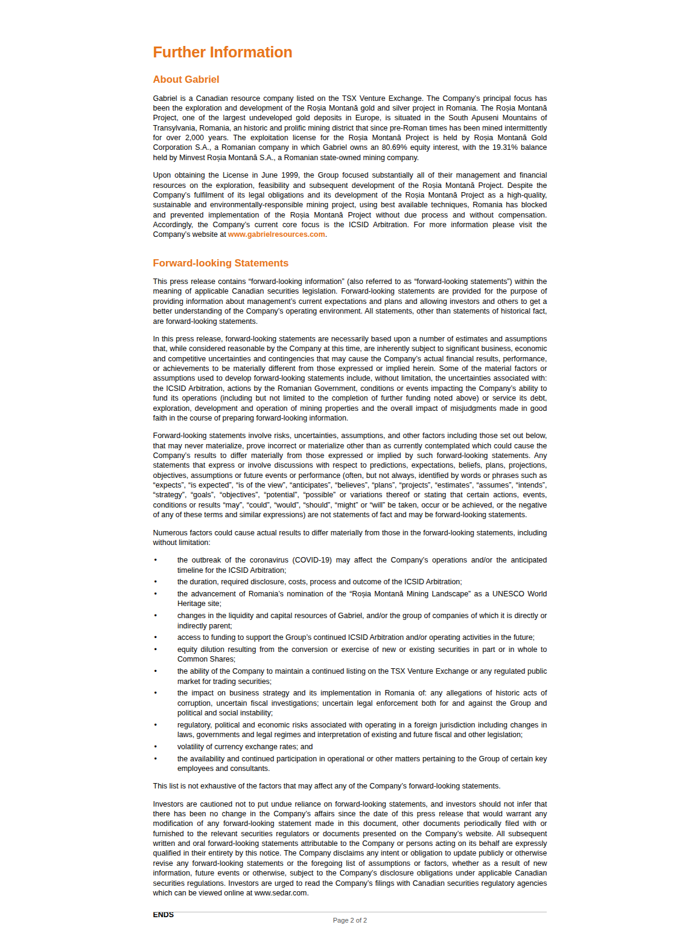Further Information
About Gabriel
Gabriel is a Canadian resource company listed on the TSX Venture Exchange. The Company’s principal focus has been the exploration and development of the Roșia Montană gold and silver project in Romania. The Roșia Montană Project, one of the largest undeveloped gold deposits in Europe, is situated in the South Apuseni Mountains of Transylvania, Romania, an historic and prolific mining district that since pre-Roman times has been mined intermittently for over 2,000 years. The exploitation license for the Roșia Montană Project is held by Roșia Montană Gold Corporation S.A., a Romanian company in which Gabriel owns an 80.69% equity interest, with the 19.31% balance held by Minvest Roșia Montană S.A., a Romanian state-owned mining company.
Upon obtaining the License in June 1999, the Group focused substantially all of their management and financial resources on the exploration, feasibility and subsequent development of the Roșia Montană Project. Despite the Company’s fulfilment of its legal obligations and its development of the Roșia Montană Project as a high-quality, sustainable and environmentally-responsible mining project, using best available techniques, Romania has blocked and prevented implementation of the Roșia Montană Project without due process and without compensation. Accordingly, the Company’s current core focus is the ICSID Arbitration. For more information please visit the Company’s website at www.gabrielresources.com.
Forward-looking Statements
This press release contains “forward-looking information” (also referred to as “forward-looking statements”) within the meaning of applicable Canadian securities legislation. Forward-looking statements are provided for the purpose of providing information about management’s current expectations and plans and allowing investors and others to get a better understanding of the Company’s operating environment. All statements, other than statements of historical fact, are forward-looking statements.
In this press release, forward-looking statements are necessarily based upon a number of estimates and assumptions that, while considered reasonable by the Company at this time, are inherently subject to significant business, economic and competitive uncertainties and contingencies that may cause the Company’s actual financial results, performance, or achievements to be materially different from those expressed or implied herein. Some of the material factors or assumptions used to develop forward-looking statements include, without limitation, the uncertainties associated with: the ICSID Arbitration, actions by the Romanian Government, conditions or events impacting the Company’s ability to fund its operations (including but not limited to the completion of further funding noted above) or service its debt, exploration, development and operation of mining properties and the overall impact of misjudgments made in good faith in the course of preparing forward-looking information.
Forward-looking statements involve risks, uncertainties, assumptions, and other factors including those set out below, that may never materialize, prove incorrect or materialize other than as currently contemplated which could cause the Company’s results to differ materially from those expressed or implied by such forward-looking statements. Any statements that express or involve discussions with respect to predictions, expectations, beliefs, plans, projections, objectives, assumptions or future events or performance (often, but not always, identified by words or phrases such as “expects”, “is expected”, “is of the view”, “anticipates”, “believes”, “plans”, “projects”, “estimates”, “assumes”, “intends”, “strategy”, “goals”, “objectives”, “potential”, “possible” or variations thereof or stating that certain actions, events, conditions or results “may”, “could”, “would”, “should”, “might” or “will” be taken, occur or be achieved, or the negative of any of these terms and similar expressions) are not statements of fact and may be forward-looking statements.
Numerous factors could cause actual results to differ materially from those in the forward-looking statements, including without limitation:
the outbreak of the coronavirus (COVID-19) may affect the Company’s operations and/or the anticipated timeline for the ICSID Arbitration;
the duration, required disclosure, costs, process and outcome of the ICSID Arbitration;
the advancement of Romania’s nomination of the “Roșia Montană Mining Landscape” as a UNESCO World Heritage site;
changes in the liquidity and capital resources of Gabriel, and/or the group of companies of which it is directly or indirectly parent;
access to funding to support the Group’s continued ICSID Arbitration and/or operating activities in the future;
equity dilution resulting from the conversion or exercise of new or existing securities in part or in whole to Common Shares;
the ability of the Company to maintain a continued listing on the TSX Venture Exchange or any regulated public market for trading securities;
the impact on business strategy and its implementation in Romania of: any allegations of historic acts of corruption, uncertain fiscal investigations; uncertain legal enforcement both for and against the Group and political and social instability;
regulatory, political and economic risks associated with operating in a foreign jurisdiction including changes in laws, governments and legal regimes and interpretation of existing and future fiscal and other legislation;
volatility of currency exchange rates; and
the availability and continued participation in operational or other matters pertaining to the Group of certain key employees and consultants.
This list is not exhaustive of the factors that may affect any of the Company’s forward-looking statements.
Investors are cautioned not to put undue reliance on forward-looking statements, and investors should not infer that there has been no change in the Company’s affairs since the date of this press release that would warrant any modification of any forward-looking statement made in this document, other documents periodically filed with or furnished to the relevant securities regulators or documents presented on the Company’s website. All subsequent written and oral forward-looking statements attributable to the Company or persons acting on its behalf are expressly qualified in their entirety by this notice. The Company disclaims any intent or obligation to update publicly or otherwise revise any forward-looking statements or the foregoing list of assumptions or factors, whether as a result of new information, future events or otherwise, subject to the Company’s disclosure obligations under applicable Canadian securities regulations. Investors are urged to read the Company’s filings with Canadian securities regulatory agencies which can be viewed online at www.sedar.com.
ENDS
Page 2 of 2